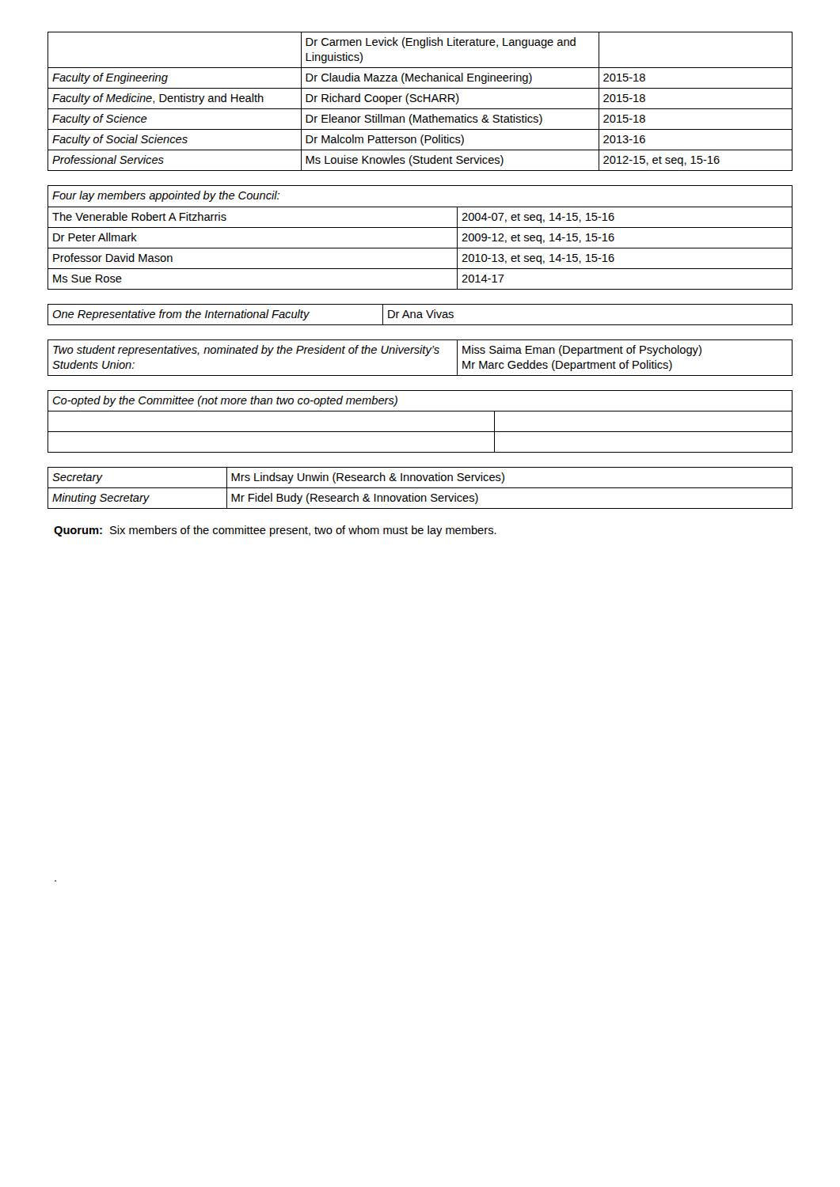| | Dr Carmen Levick (English Literature, Language and Linguistics) | |
| Faculty of Engineering | Dr Claudia Mazza (Mechanical Engineering) | 2015-18 |
| Faculty of Medicine , Dentistry and Health | Dr Richard Cooper (ScHARR) | 2015-18 |
| Faculty of Science | Dr Eleanor Stillman (Mathematics & Statistics) | 2015-18 |
| Faculty of Social Sciences | Dr Malcolm Patterson (Politics) | 2013-16 |
| Professional Services | Ms Louise Knowles (Student Services) | 2012-15, et seq, 15-16 |
| Four lay members appointed by the Council: |
| The Venerable Robert A Fitzharris | 2004-07, et seq, 14-15, 15-16 |
| Dr Peter Allmark | 2009-12, et seq, 14-15, 15-16 |
| Professor David Mason | 2010-13, et seq, 14-15, 15-16 |
| Ms Sue Rose | 2014-17 |
| One Representative from the International Faculty | Dr Ana Vivas |
| Two student representatives, nominated by the President of the University’s Students Union: | Miss Saima Eman (Department of Psychology) Mr Marc Geddes (Department of Politics) |
| Co-opted by the Committee (not more than two co-opted members) |
| Secretary | Mrs Lindsay Unwin (Research & Innovation Services) |
| Minuting Secretary | Mr Fidel Budy (Research & Innovation Services) |
Quorum: Six members of the committee present, two of whom must be lay members.
.